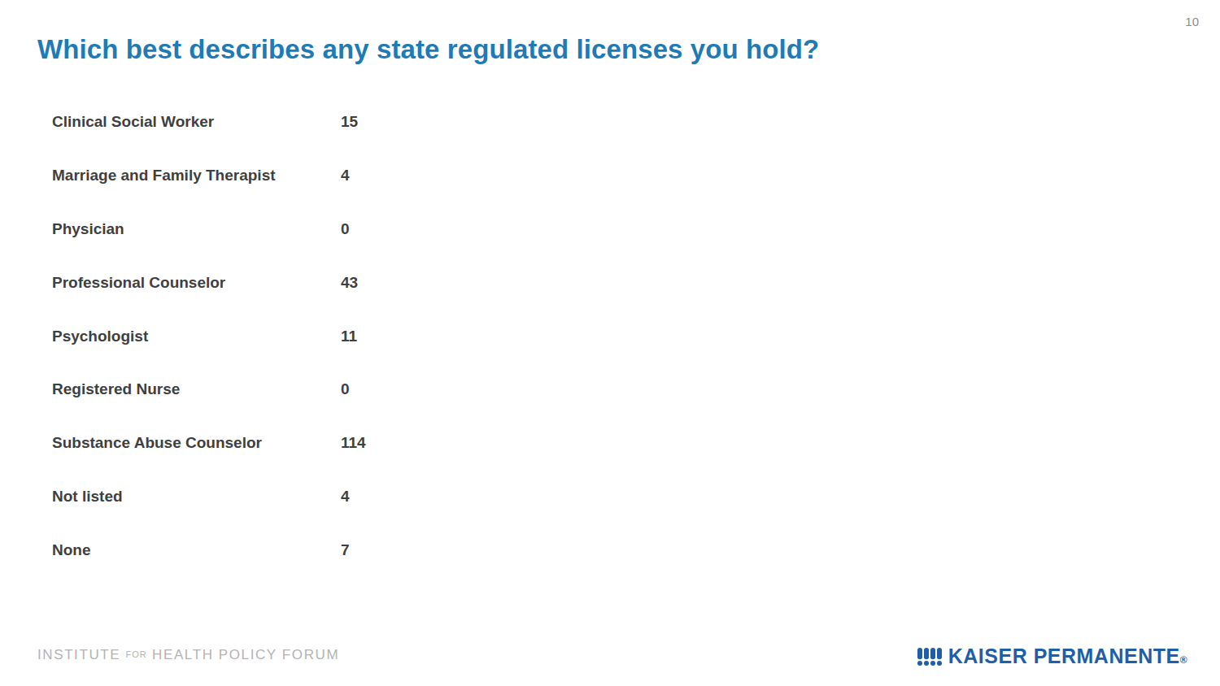10
Which best describes any state regulated licenses you hold?
| Clinical Social Worker | 15 |
| Marriage and Family Therapist | 4 |
| Physician | 0 |
| Professional Counselor | 43 |
| Psychologist | 11 |
| Registered Nurse | 0 |
| Substance Abuse Counselor | 114 |
| Not listed | 4 |
| None | 7 |
INSTITUTE FOR HEALTH POLICY FORUM
KAISER PERMANENTE®